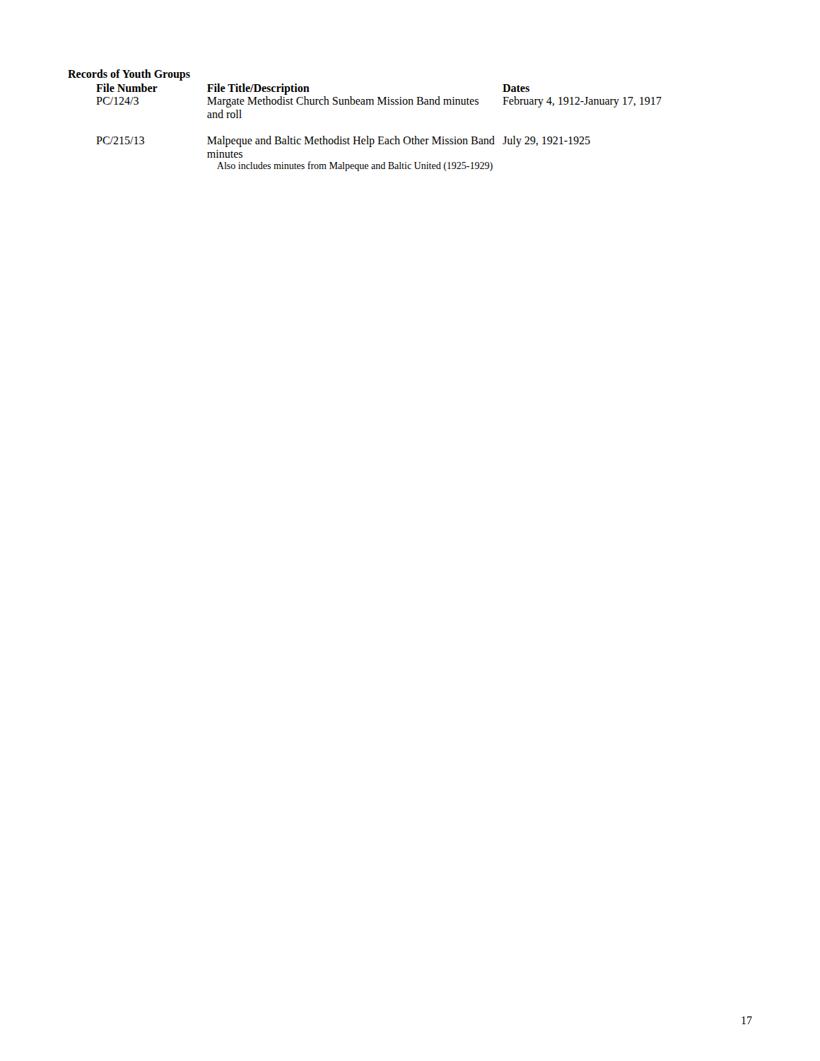Records of Youth Groups
| File Number | File Title/Description | Dates |
| --- | --- | --- |
| PC/124/3 | Margate Methodist Church Sunbeam Mission Band minutes and roll | February 4, 1912-January 17, 1917 |
| PC/215/13 | Malpeque and Baltic Methodist Help Each Other Mission Band minutes Also includes minutes from Malpeque and Baltic United (1925-1929) | July 29, 1921-1925 |
17